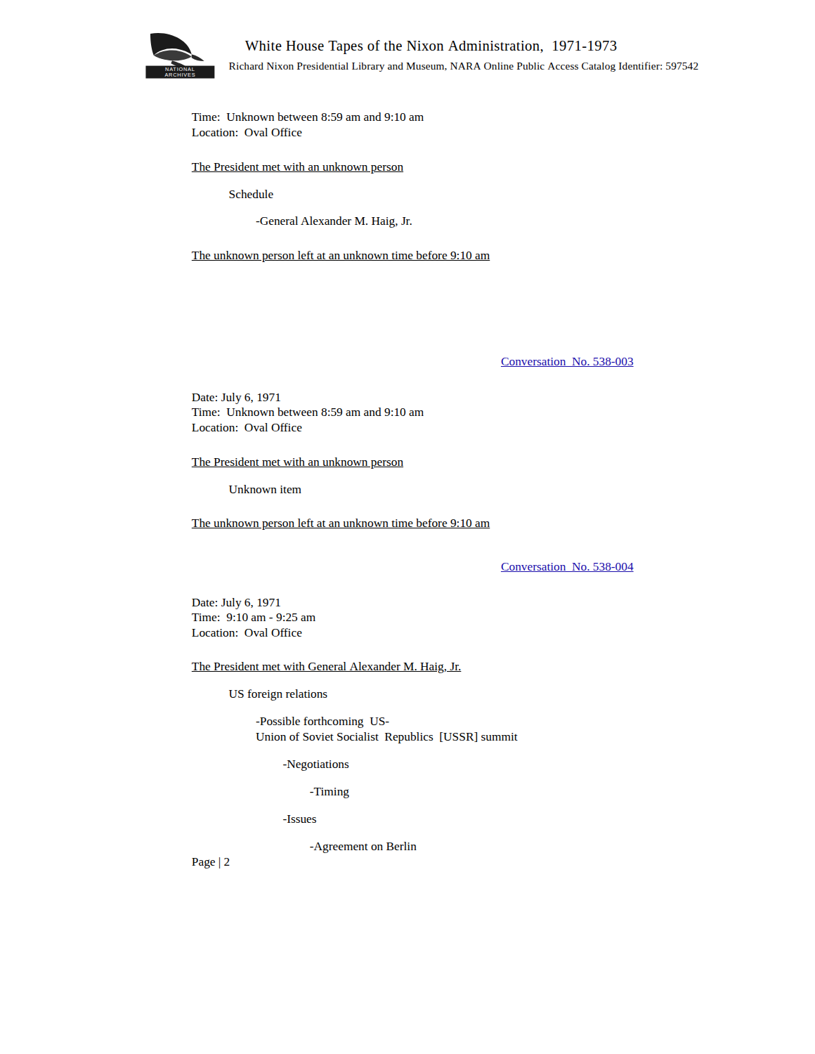NATIONAL ARCHIVES
White House Tapes of the Nixon Administration, 1971-1973
Richard Nixon Presidential Library and Museum, NARA Online Public Access Catalog Identifier: 597542
Time: Unknown between 8:59 am and 9:10 am
Location: Oval Office
The President met with an unknown person
Schedule
-General Alexander M. Haig, Jr.
The unknown person left at an unknown time before 9:10 am
Conversation No. 538-003
Date: July 6, 1971
Time: Unknown between 8:59 am and 9:10 am
Location: Oval Office
The President met with an unknown person
Unknown item
The unknown person left at an unknown time before 9:10 am
Conversation No. 538-004
Date: July 6, 1971
Time: 9:10 am - 9:25 am
Location: Oval Office
The President met with General Alexander M. Haig, Jr.
US foreign relations
-Possible forthcoming US-Union of Soviet Socialist Republics [USSR] summit
-Negotiations
-Timing
-Issues
-Agreement on Berlin
Page | 2